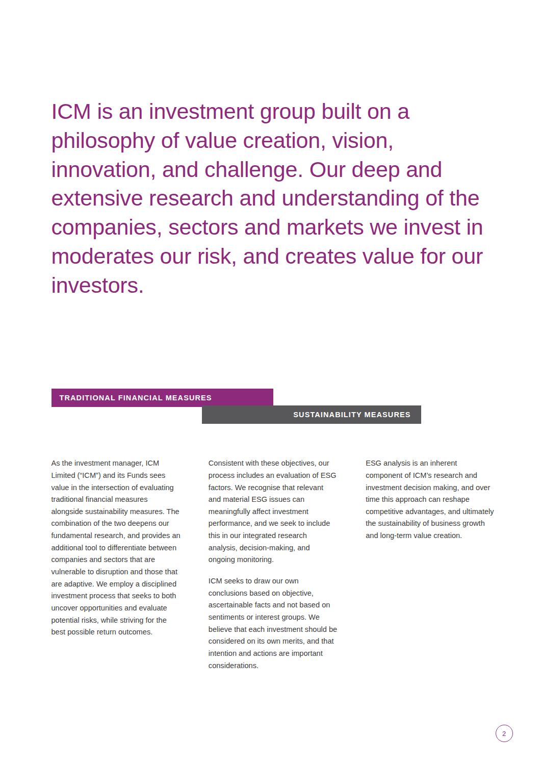ICM is an investment group built on a philosophy of value creation, vision, innovation, and challenge. Our deep and extensive research and understanding of the companies, sectors and markets we invest in moderates our risk, and creates value for our investors.
TRADITIONAL FINANCIAL MEASURES
SUSTAINABILITY MEASURES
As the investment manager, ICM Limited (“ICM”) and its Funds sees value in the intersection of evaluating traditional financial measures alongside sustainability measures. The combination of the two deepens our fundamental research, and provides an additional tool to differentiate between companies and sectors that are vulnerable to disruption and those that are adaptive. We employ a disciplined investment process that seeks to both uncover opportunities and evaluate potential risks, while striving for the best possible return outcomes.
Consistent with these objectives, our process includes an evaluation of ESG factors. We recognise that relevant and material ESG issues can meaningfully affect investment performance, and we seek to include this in our integrated research analysis, decision-making, and ongoing monitoring.
ICM seeks to draw our own conclusions based on objective, ascertainable facts and not based on sentiments or interest groups. We believe that each investment should be considered on its own merits, and that intention and actions are important considerations.
ESG analysis is an inherent component of ICM’s research and investment decision making, and over time this approach can reshape competitive advantages, and ultimately the sustainability of business growth and long-term value creation.
2